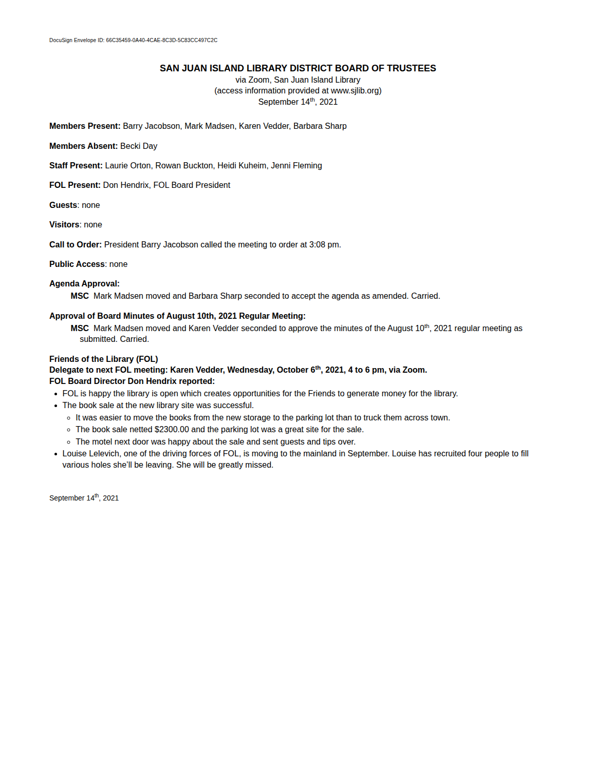DocuSign Envelope ID: 66C35459-0A40-4CAE-8C3D-5C83CC497C2C
SAN JUAN ISLAND LIBRARY DISTRICT BOARD OF TRUSTEES via Zoom, San Juan Island Library (access information provided at www.sjlib.org) September 14th, 2021
Members Present: Barry Jacobson, Mark Madsen, Karen Vedder, Barbara Sharp
Members Absent: Becki Day
Staff Present: Laurie Orton, Rowan Buckton, Heidi Kuheim, Jenni Fleming
FOL Present: Don Hendrix, FOL Board President
Guests: none
Visitors: none
Call to Order: President Barry Jacobson called the meeting to order at 3:08 pm.
Public Access: none
Agenda Approval:
MSC Mark Madsen moved and Barbara Sharp seconded to accept the agenda as amended. Carried.
Approval of Board Minutes of August 10th, 2021 Regular Meeting:
MSC Mark Madsen moved and Karen Vedder seconded to approve the minutes of the August 10th, 2021 regular meeting as submitted. Carried.
Friends of the Library (FOL)
Delegate to next FOL meeting: Karen Vedder, Wednesday, October 6th, 2021, 4 to 6 pm, via Zoom.
FOL Board Director Don Hendrix reported:
FOL is happy the library is open which creates opportunities for the Friends to generate money for the library.
The book sale at the new library site was successful.
It was easier to move the books from the new storage to the parking lot than to truck them across town.
The book sale netted $2300.00 and the parking lot was a great site for the sale.
The motel next door was happy about the sale and sent guests and tips over.
Louise Lelevich, one of the driving forces of FOL, is moving to the mainland in September. Louise has recruited four people to fill various holes she’ll be leaving. She will be greatly missed.
September 14th, 2021